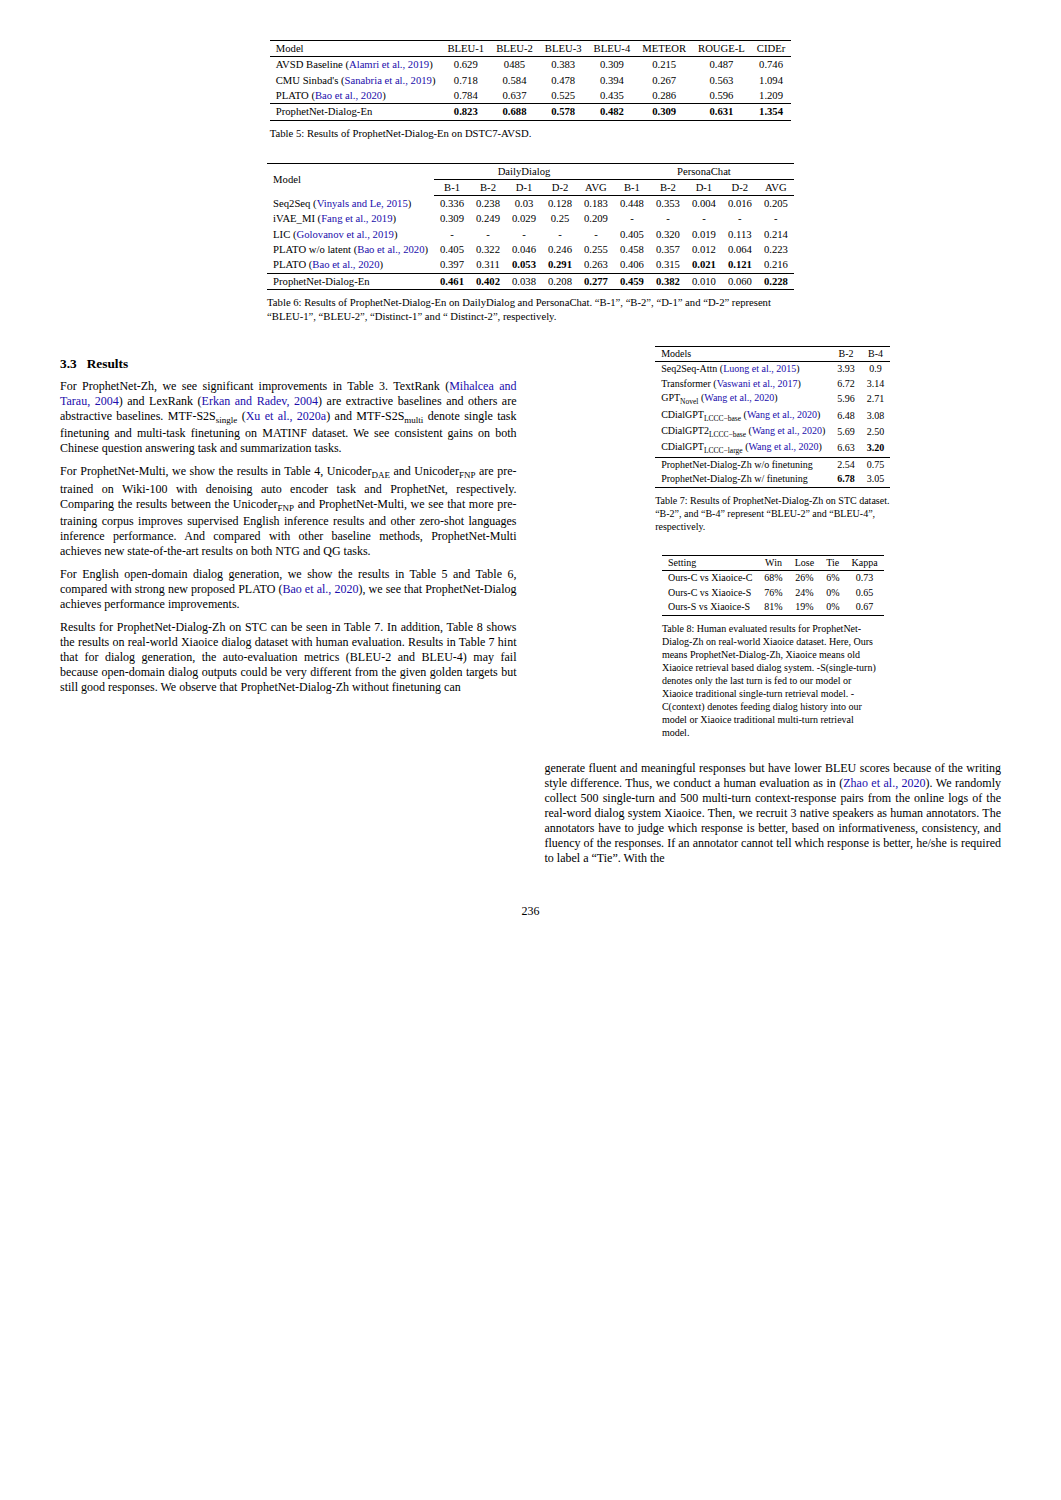Table 5: Results of ProphetNet-Dialog-En on DSTC7-AVSD.
| Model | BLEU-1 | BLEU-2 | BLEU-3 | BLEU-4 | METEOR | ROUGE-L | CIDEr |
| --- | --- | --- | --- | --- | --- | --- | --- |
| AVSD Baseline ( Alamri et al., 2019 ) | 0.629 | 0485 | 0.383 | 0.309 | 0.215 | 0.487 | 0.746 |
| CMU Sinbad's ( Sanabria et al., 2019 ) | 0.718 | 0.584 | 0.478 | 0.394 | 0.267 | 0.563 | 1.094 |
| PLATO ( Bao et al., 2020 ) | 0.784 | 0.637 | 0.525 | 0.435 | 0.286 | 0.596 | 1.209 |
| ProphetNet-Dialog-En | 0.823 | 0.688 | 0.578 | 0.482 | 0.309 | 0.631 | 1.354 |
Table 6: Results of ProphetNet-Dialog-En on DailyDialog and PersonaChat. “B-1”, “B-2”, “D-1” and “D-2” represent “BLEU-1”, “BLEU-2”, “Distinct-1” and “ Distinct-2”, respectively.
| Model | DailyDialog | PersonaChat |
| --- | --- | --- |
| B-1 | B-2 | D-1 | D-2 | AVG | B-1 | B-2 | D-1 | D-2 | AVG |
| Seq2Seq ( Vinyals and Le, 2015 ) | 0.336 | 0.238 | 0.03 | 0.128 | 0.183 | 0.448 | 0.353 | 0.004 | 0.016 | 0.205 |
| iVAE_MI ( Fang et al., 2019 ) | 0.309 | 0.249 | 0.029 | 0.25 | 0.209 | - | - | - | - | - |
| LIC ( Golovanov et al., 2019 ) | - | - | - | - | - | 0.405 | 0.320 | 0.019 | 0.113 | 0.214 |
| PLATO w/o latent ( Bao et al., 2020 ) | 0.405 | 0.322 | 0.046 | 0.246 | 0.255 | 0.458 | 0.357 | 0.012 | 0.064 | 0.223 |
| PLATO ( Bao et al., 2020 ) | 0.397 | 0.311 | 0.053 | 0.291 | 0.263 | 0.406 | 0.315 | 0.021 | 0.121 | 0.216 |
| ProphetNet-Dialog-En | 0.461 | 0.402 | 0.038 | 0.208 | 0.277 | 0.459 | 0.382 | 0.010 | 0.060 | 0.228 |
3.3 Results
For ProphetNet-Zh, we see significant improvements in Table 3. TextRank (Mihalcea and Tarau, 2004) and LexRank (Erkan and Radev, 2004) are extractive baselines and others are abstractive baselines. MTF-S2Ssingle (Xu et al., 2020a) and MTF-S2Smulti denote single task finetuning and multi-task finetuning on MATINF dataset. We see consistent gains on both Chinese question answering task and summarization tasks.
For ProphetNet-Multi, we show the results in Table 4, UnicoderDAE and UnicoderFNP are pre-trained on Wiki-100 with denoising auto encoder task and ProphetNet, respectively. Comparing the results between the UnicoderFNP and ProphetNet-Multi, we see that more pre-training corpus improves supervised English inference results and other zero-shot languages inference performance. And compared with other baseline methods, ProphetNet-Multi achieves new state-of-the-art results on both NTG and QG tasks.
For English open-domain dialog generation, we show the results in Table 5 and Table 6, compared with strong new proposed PLATO (Bao et al., 2020), we see that ProphetNet-Dialog achieves performance improvements.
Results for ProphetNet-Dialog-Zh on STC can be seen in Table 7. In addition, Table 8 shows the results on real-world Xiaoice dialog dataset with human evaluation. Results in Table 7 hint that for dialog generation, the auto-evaluation metrics (BLEU-2 and BLEU-4) may fail because open-domain dialog outputs could be very different from the given golden targets but still good responses. We observe that ProphetNet-Dialog-Zh without finetuning can
Table 7: Results of ProphetNet-Dialog-Zh on STC dataset. “B-2”, and “B-4” represent “BLEU-2” and “BLEU-4”, respectively.
| Models | B-2 | B-4 |
| --- | --- | --- |
| Seq2Seq-Attn ( Luong et al., 2015 ) | 3.93 | 0.9 |
| Transformer ( Vaswani et al., 2017 ) | 6.72 | 3.14 |
| GPT Novel ( Wang et al., 2020 ) | 5.96 | 2.71 |
| CDialGPT LCCC−base ( Wang et al., 2020 ) | 6.48 | 3.08 |
| CDialGPT2 LCCC−base ( Wang et al., 2020 ) | 5.69 | 2.50 |
| CDialGPT LCCC−large ( Wang et al., 2020 ) | 6.63 | 3.20 |
| ProphetNet-Dialog-Zh w/o finetuning | 2.54 | 0.75 |
| ProphetNet-Dialog-Zh w/ finetuning | 6.78 | 3.05 |
Table 8: Human evaluated results for ProphetNet-Dialog-Zh on real-world Xiaoice dataset. Here, Ours means ProphetNet-Dialog-Zh, Xiaoice means old Xiaoice retrieval based dialog system. -S(single-turn) denotes only the last turn is fed to our model or Xiaoice traditional single-turn retrieval model. -C(context) denotes feeding dialog history into our model or Xiaoice traditional multi-turn retrieval model.
| Setting | Win | Lose | Tie | Kappa |
| --- | --- | --- | --- | --- |
| Ours-C vs Xiaoice-C | 68% | 26% | 6% | 0.73 |
| Ours-C vs Xiaoice-S | 76% | 24% | 0% | 0.65 |
| Ours-S vs Xiaoice-S | 81% | 19% | 0% | 0.67 |
generate fluent and meaningful responses but have lower BLEU scores because of the writing style difference. Thus, we conduct a human evaluation as in (Zhao et al., 2020). We randomly collect 500 single-turn and 500 multi-turn context-response pairs from the online logs of the real-word dialog system Xiaoice. Then, we recruit 3 native speakers as human annotators. The annotators have to judge which response is better, based on informativeness, consistency, and fluency of the responses. If an annotator cannot tell which response is better, he/she is required to label a “Tie”. With the
236